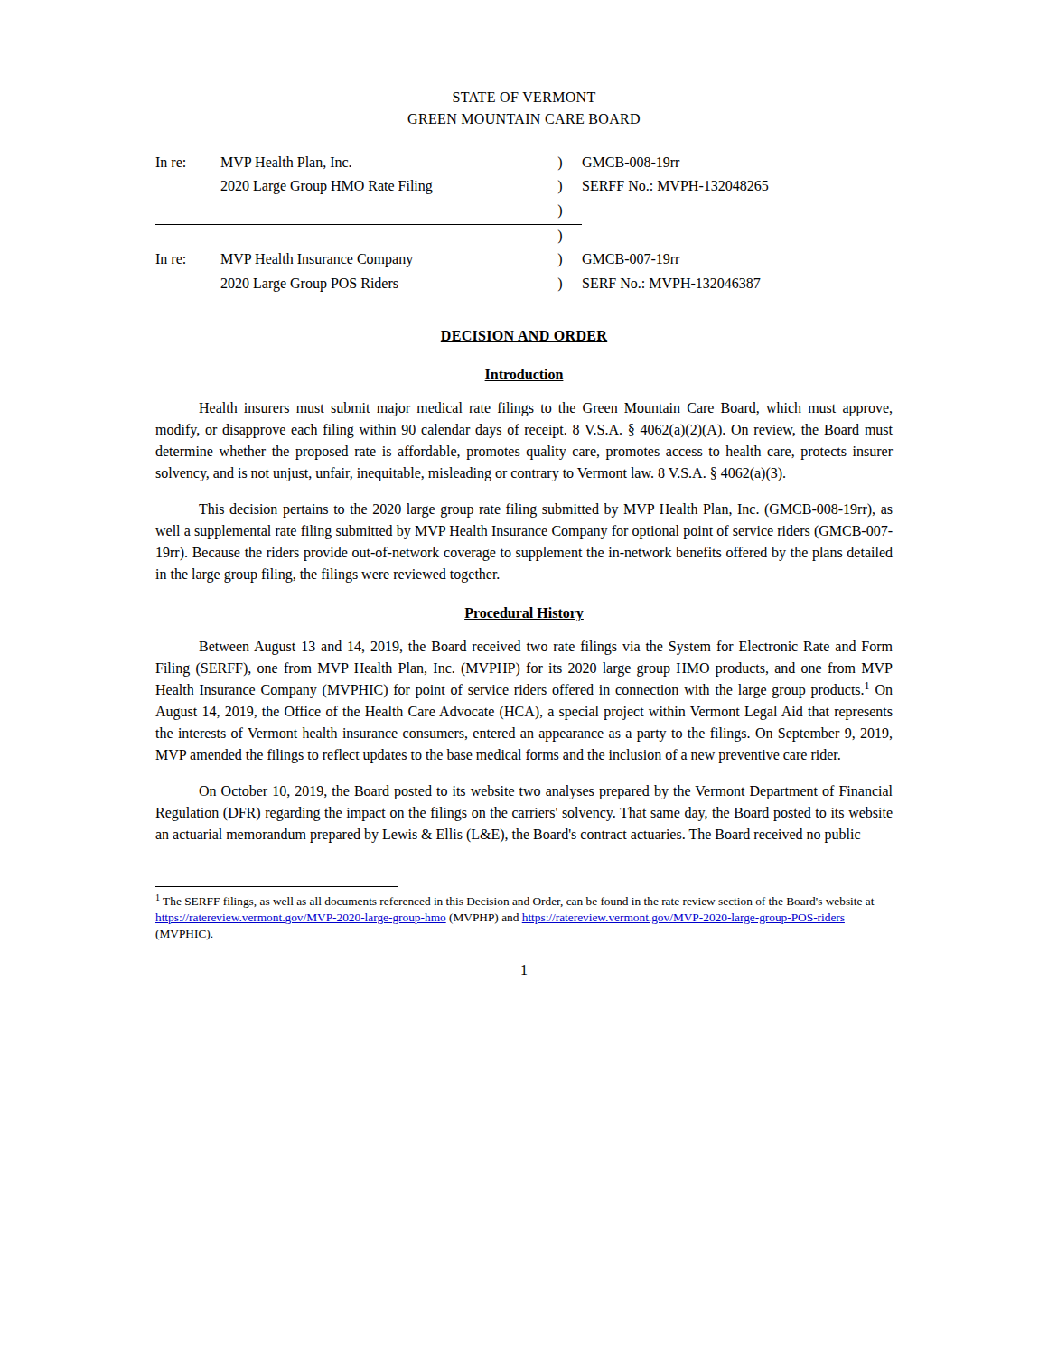STATE OF VERMONT
GREEN MOUNTAIN CARE BOARD
| In re: | MVP Health Plan, Inc. | ) | GMCB-008-19rr |
| | 2020 Large Group HMO Rate Filing | ) | SERFF No.: MVPH-132048265 |
| | | ) | |
| | | ) | |
| In re: | MVP Health Insurance Company | ) | GMCB-007-19rr |
| | 2020 Large Group POS Riders | ) | SERF No.: MVPH-132046387 |
DECISION AND ORDER
Introduction
Health insurers must submit major medical rate filings to the Green Mountain Care Board, which must approve, modify, or disapprove each filing within 90 calendar days of receipt. 8 V.S.A. § 4062(a)(2)(A). On review, the Board must determine whether the proposed rate is affordable, promotes quality care, promotes access to health care, protects insurer solvency, and is not unjust, unfair, inequitable, misleading or contrary to Vermont law. 8 V.S.A. § 4062(a)(3).
This decision pertains to the 2020 large group rate filing submitted by MVP Health Plan, Inc. (GMCB-008-19rr), as well a supplemental rate filing submitted by MVP Health Insurance Company for optional point of service riders (GMCB-007-19rr). Because the riders provide out-of-network coverage to supplement the in-network benefits offered by the plans detailed in the large group filing, the filings were reviewed together.
Procedural History
Between August 13 and 14, 2019, the Board received two rate filings via the System for Electronic Rate and Form Filing (SERFF), one from MVP Health Plan, Inc. (MVPHP) for its 2020 large group HMO products, and one from MVP Health Insurance Company (MVPHIC) for point of service riders offered in connection with the large group products.1 On August 14, 2019, the Office of the Health Care Advocate (HCA), a special project within Vermont Legal Aid that represents the interests of Vermont health insurance consumers, entered an appearance as a party to the filings. On September 9, 2019, MVP amended the filings to reflect updates to the base medical forms and the inclusion of a new preventive care rider.
On October 10, 2019, the Board posted to its website two analyses prepared by the Vermont Department of Financial Regulation (DFR) regarding the impact on the filings on the carriers' solvency. That same day, the Board posted to its website an actuarial memorandum prepared by Lewis & Ellis (L&E), the Board's contract actuaries. The Board received no public
1 The SERFF filings, as well as all documents referenced in this Decision and Order, can be found in the rate review section of the Board's website at https://ratereview.vermont.gov/MVP-2020-large-group-hmo (MVPHP) and https://ratereview.vermont.gov/MVP-2020-large-group-POS-riders (MVPHIC).
1